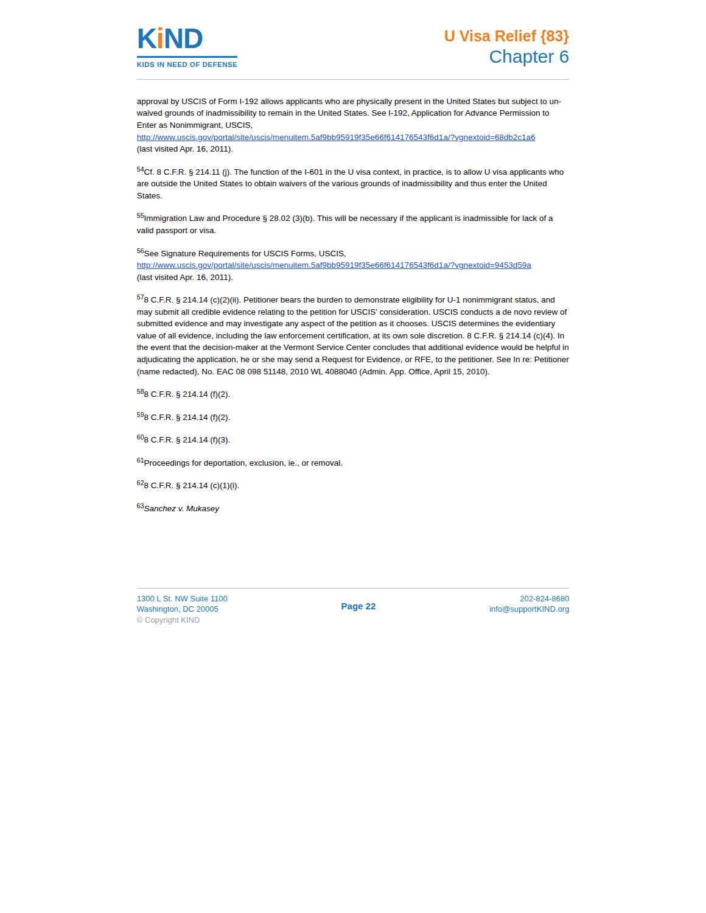Ki ND
KIDS IN NEED OF DEFENSE
U Visa Relief {83}
Chapter 6
approval by USCIS of Form I-192 allows applicants who are physically present in the United States but subject to un-waived grounds of inadmissibility to remain in the United States. See I-192, Application for Advance Permission to Enter as Nonimmigrant, USCIS, http://www.uscis.gov/portal/site/uscis/menuitem.5af9bb95919f35e66f614176543f6d1a/?vgnextoid=68db2c1a6 (last visited Apr. 16, 2011).
54 Cf. 8 C.F.R. § 214.11 (j). The function of the I-601 in the U visa context, in practice, is to allow U visa applicants who are outside the United States to obtain waivers of the various grounds of inadmissibility and thus enter the United States.
55 Immigration Law and Procedure § 28.02 (3)(b). This will be necessary if the applicant is inadmissible for lack of a valid passport or visa.
56 See Signature Requirements for USCIS Forms, USCIS, http://www.uscis.gov/portal/site/uscis/menuitem.5af9bb95919f35e66f614176543f6d1a/?vgnextoid=9453d59a (last visited Apr. 16, 2011).
578 C.F.R. § 214.14 (c)(2)(ii). Petitioner bears the burden to demonstrate eligibility for U-1 nonimmigrant status, and may submit all credible evidence relating to the petition for USCIS' consideration. USCIS conducts a de novo review of submitted evidence and may investigate any aspect of the petition as it chooses. USCIS determines the evidentiary value of all evidence, including the law enforcement certification, at its own sole discretion. 8 C.F.R. § 214.14 (c)(4). In the event that the decision-maker at the Vermont Service Center concludes that additional evidence would be helpful in adjudicating the application, he or she may send a Request for Evidence, or RFE, to the petitioner. See In re: Petitioner (name redacted), No. EAC 08 098 51148, 2010 WL 4088040 (Admin. App. Office, April 15, 2010).
588 C.F.R. § 214.14 (f)(2).
598 C.F.R. § 214.14 (f)(2).
608 C.F.R. § 214.14 (f)(3).
61 Proceedings for deportation, exclusion, ie., or removal.
628 C.F.R. § 214.14 (c)(1)(i).
63 Sanchez v. Mukasey
1300 L St. NW Suite 1100
Washington, DC 20005
© Copyright KIND
Page 22
202-824-8680
info@supportKIND.org